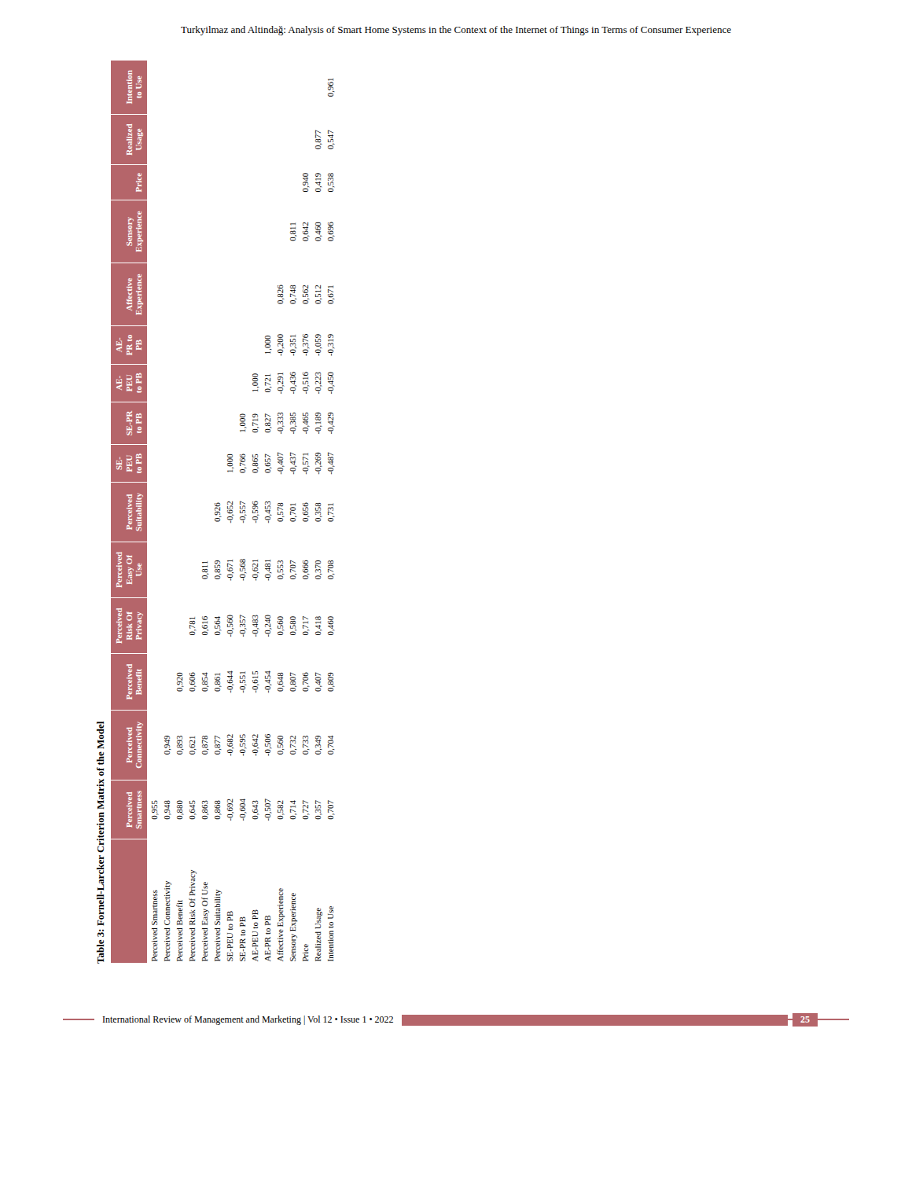Turkyilmaz and Altindağ: Analysis of Smart Home Systems in the Context of the Internet of Things in Terms of Consumer Experience
Table 3: Fornell-Larcker Criterion Matrix of the Model
| | Perceived Smartness | Perceived Connectivity | Perceived Benefit | Perceived Risk Of Privacy | Perceived Easy Of Use | Perceived Suitability | SE- PEU to PB | SE-PR to PB | AE- PEU to PB | AE- PR to PB | Affective Experience | Sensory Experience | Price | Realized Usage | Intention to Use |
| --- | --- | --- | --- | --- | --- | --- | --- | --- | --- | --- | --- | --- | --- | --- | --- |
| Perceived Smartness | 0,955 | | | | | | | | | | | | | | |
| Perceived Connectivity | 0,948 | 0,949 | | | | | | | | | | | | | |
| Perceived Benefit | 0,880 | 0,893 | 0,920 | | | | | | | | | | | | |
| Perceived Risk Of Privacy | 0,645 | 0,621 | 0,606 | 0,781 | | | | | | | | | | | |
| Perceived Easy Of Use | 0,863 | 0,878 | 0,854 | 0,616 | 0,811 | | | | | | | | | | |
| Perceived Suitability | 0,868 | 0,877 | 0,861 | 0,564 | 0,859 | 0,926 | | | | | | | | | |
| SE-PEU to PB | -0,692 | -0,682 | -0,644 | -0,560 | -0,671 | -0,652 | 1,000 | | | | | | | | |
| SE-PR to PB | -0,604 | -0,595 | -0,551 | -0,357 | -0,568 | -0,557 | 0,766 | 1,000 | | | | | | | |
| AE-PEU to PB | 0,643 | -0,642 | -0,615 | -0,483 | -0,621 | -0,596 | 0,865 | 0,719 | 1,000 | | | | | | |
| AE-PR to PB | -0,507 | -0,506 | -0,454 | -0,240 | -0,481 | -0,453 | 0,657 | 0,827 | 0,721 | 1,000 | | | | | |
| Affective Experience | 0,582 | 0,560 | 0,648 | 0,560 | 0,553 | 0,578 | -0,407 | -0,333 | -0,291 | -0,200 | 0,826 | | | | |
| Sensory Experience | 0,714 | 0,732 | 0,807 | 0,580 | 0,707 | 0,701 | -0,437 | -0,385 | -0,436 | -0,351 | 0,748 | 0,811 | | | |
| Price | 0,727 | 0,733 | 0,706 | 0,717 | 0,666 | 0,656 | -0,571 | -0,465 | -0,516 | -0,376 | 0,562 | 0,642 | 0,940 | | |
| Realized Usage | 0,357 | 0,349 | 0,407 | 0,418 | 0,370 | 0,358 | -0,269 | -0,189 | -0,223 | -0,059 | 0,512 | 0,460 | 0,419 | 0,877 | |
| Intention to Use | 0,707 | 0,704 | 0,809 | 0,460 | 0,708 | 0,731 | -0,487 | -0,429 | -0,450 | -0,319 | 0,671 | 0,696 | 0,538 | 0,547 | 0,961 |
International Review of Management and Marketing | Vol 12 • Issue 1 • 2022 25